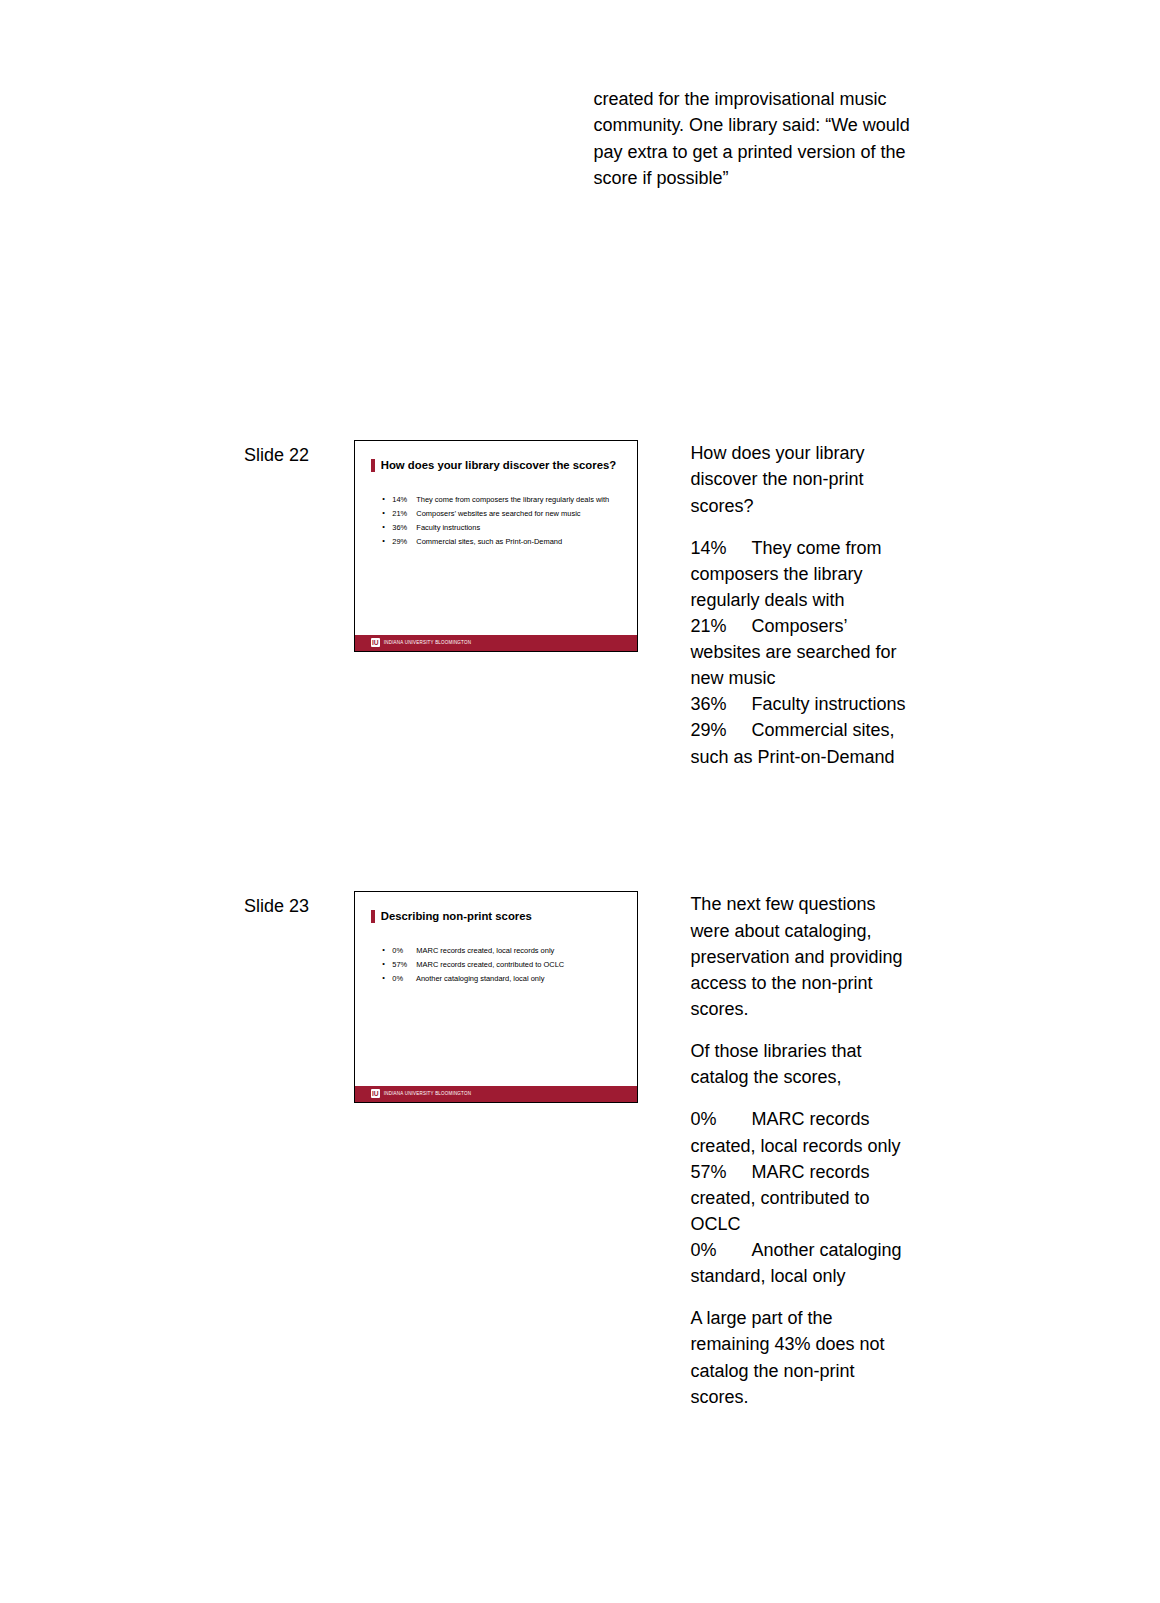created for the improvisational music community. One library said: “We would pay extra to get a printed version of the score if possible”
Slide 22
How does your library discover the scores?
14% They come from composers the library regularly deals with
21% Composers’ websites are searched for new music
36% Faculty instructions
29% Commercial sites, such as Print-on-Demand
IU INDIANA UNIVERSITY BLOOMINGTON
How does your library discover the non-print scores?
14% They come from composers the library regularly deals with
21% Composers’ websites are searched for new music
36% Faculty instructions
29% Commercial sites, such as Print-on-Demand
Slide 23
Describing non-print scores
0% MARC records created, local records only
57% MARC records created, contributed to OCLC
0% Another cataloging standard, local only
IU INDIANA UNIVERSITY BLOOMINGTON
The next few questions were about cataloging, preservation and providing access to the non-print scores.
Of those libraries that catalog the scores,
0% MARC records created, local records only
57% MARC records created, contributed to OCLC
0% Another cataloging standard, local only
A large part of the remaining 43% does not catalog the non-print scores.